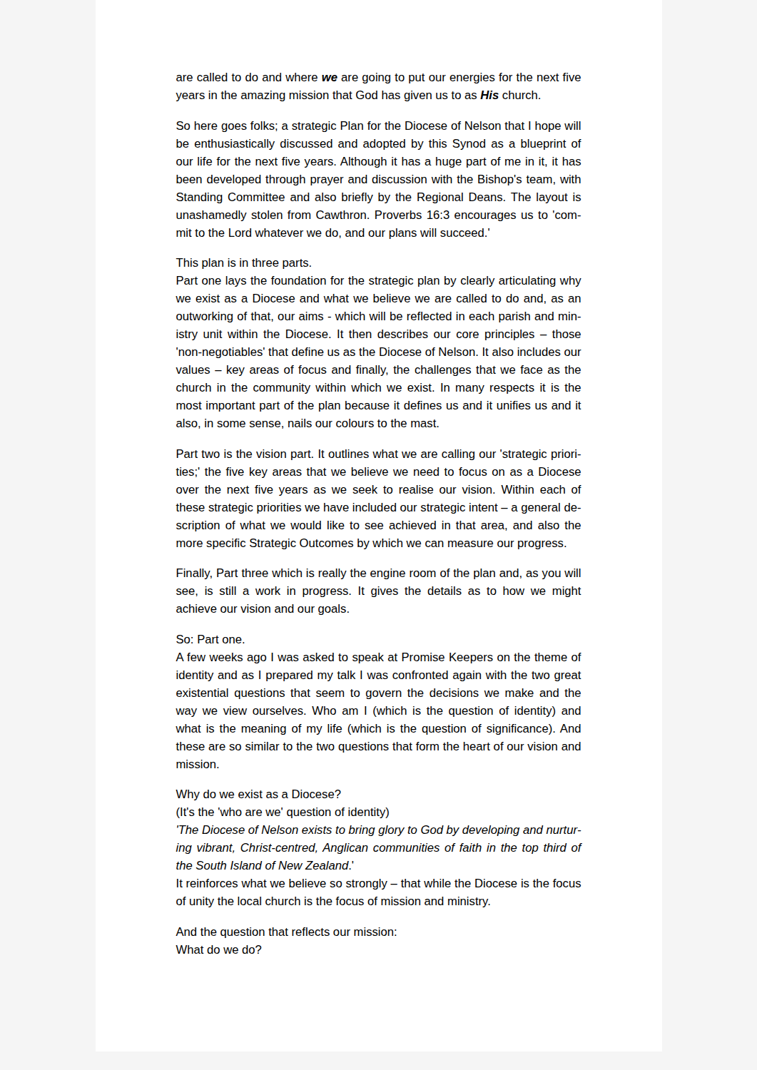are called to do and where we are going to put our energies for the next five years in the amazing mission that God has given us to as His church.
So here goes folks; a strategic Plan for the Diocese of Nelson that I hope will be enthusiastically discussed and adopted by this Synod as a blueprint of our life for the next five years. Although it has a huge part of me in it, it has been developed through prayer and discussion with the Bishop's team, with Standing Committee and also briefly by the Regional Deans. The layout is unashamedly stolen from Cawthron. Proverbs 16:3 encourages us to 'commit to the Lord whatever we do, and our plans will succeed.'
This plan is in three parts.
Part one lays the foundation for the strategic plan by clearly articulating why we exist as a Diocese and what we believe we are called to do and, as an outworking of that, our aims - which will be reflected in each parish and ministry unit within the Diocese. It then describes our core principles – those 'non-negotiables' that define us as the Diocese of Nelson. It also includes our values – key areas of focus and finally, the challenges that we face as the church in the community within which we exist. In many respects it is the most important part of the plan because it defines us and it unifies us and it also, in some sense, nails our colours to the mast.
Part two is the vision part. It outlines what we are calling our 'strategic priorities;' the five key areas that we believe we need to focus on as a Diocese over the next five years as we seek to realise our vision. Within each of these strategic priorities we have included our strategic intent – a general description of what we would like to see achieved in that area, and also the more specific Strategic Outcomes by which we can measure our progress.
Finally, Part three which is really the engine room of the plan and, as you will see, is still a work in progress. It gives the details as to how we might achieve our vision and our goals.
So: Part one.
A few weeks ago I was asked to speak at Promise Keepers on the theme of identity and as I prepared my talk I was confronted again with the two great existential questions that seem to govern the decisions we make and the way we view ourselves. Who am I (which is the question of identity) and what is the meaning of my life (which is the question of significance). And these are so similar to the two questions that form the heart of our vision and mission.
Why do we exist as a Diocese?
(It's the 'who are we' question of identity)
'The Diocese of Nelson exists to bring glory to God by developing and nurturing vibrant, Christ-centred, Anglican communities of faith in the top third of the South Island of New Zealand.'
It reinforces what we believe so strongly – that while the Diocese is the focus of unity the local church is the focus of mission and ministry.
And the question that reflects our mission:
What do we do?